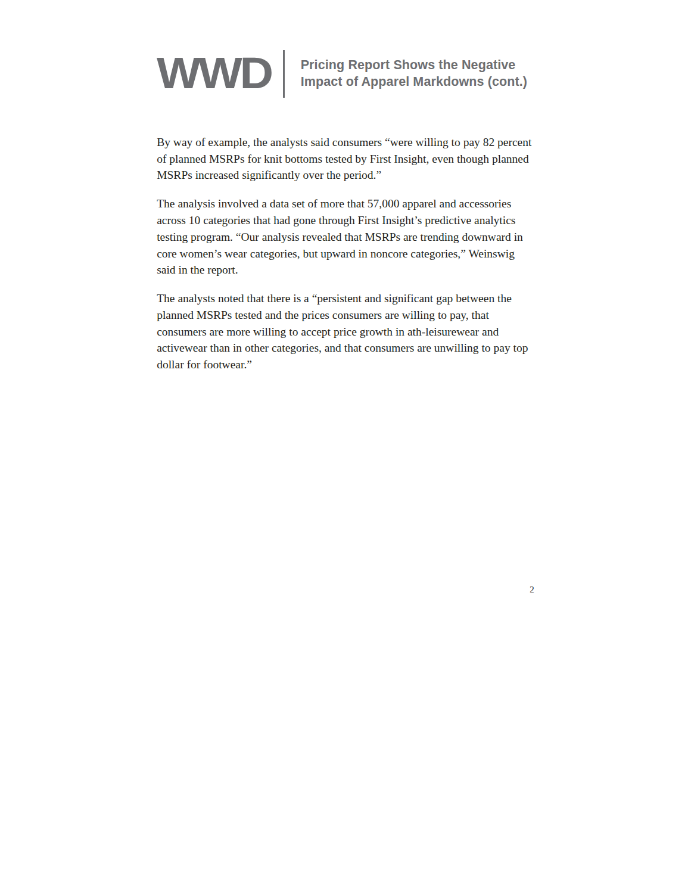WWD
Pricing Report Shows the Negative
Impact of Apparel Markdowns (cont.)
By way of example, the analysts said consumers “were willing to pay 82 percent of planned MSRPs for knit bottoms tested by First Insight, even though planned MSRPs increased significantly over the period.”
The analysis involved a data set of more that 57,000 apparel and accessories across 10 categories that had gone through First Insight’s predictive analytics testing program. “Our analysis revealed that MSRPs are trending downward in core women’s wear categories, but upward in noncore categories,” Weinswig said in the report.
The analysts noted that there is a “persistent and significant gap between the planned MSRPs tested and the prices consumers are willing to pay, that consumers are more willing to accept price growth in ath-leisurewear and activewear than in other categories, and that consumers are unwilling to pay top dollar for footwear.”
2